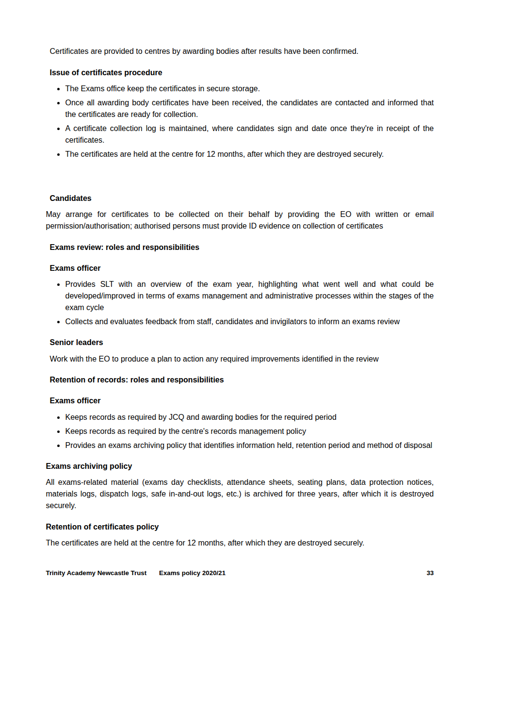Certificates are provided to centres by awarding bodies after results have been confirmed.
Issue of certificates procedure
The Exams office keep the certificates in secure storage.
Once all awarding body certificates have been received, the candidates are contacted and informed that the certificates are ready for collection.
A certificate collection log is maintained, where candidates sign and date once they're in receipt of the certificates.
The certificates are held at the centre for 12 months, after which they are destroyed securely.
Candidates
May arrange for certificates to be collected on their behalf by providing the EO with written or email permission/authorisation; authorised persons must provide ID evidence on collection of certificates
Exams review: roles and responsibilities
Exams officer
Provides SLT with an overview of the exam year, highlighting what went well and what could be developed/improved in terms of exams management and administrative processes within the stages of the exam cycle
Collects and evaluates feedback from staff, candidates and invigilators to inform an exams review
Senior leaders
Work with the EO to produce a plan to action any required improvements identified in the review
Retention of records: roles and responsibilities
Exams officer
Keeps records as required by JCQ and awarding bodies for the required period
Keeps records as required by the centre's records management policy
Provides an exams archiving policy that identifies information held, retention period and method of disposal
Exams archiving policy
All exams-related material (exams day checklists, attendance sheets, seating plans, data protection notices, materials logs, dispatch logs, safe in-and-out logs, etc.) is archived for three years, after which it is destroyed securely.
Retention of certificates policy
The certificates are held at the centre for 12 months, after which they are destroyed securely.
Trinity Academy Newcastle Trust Exams policy 2020/21 33